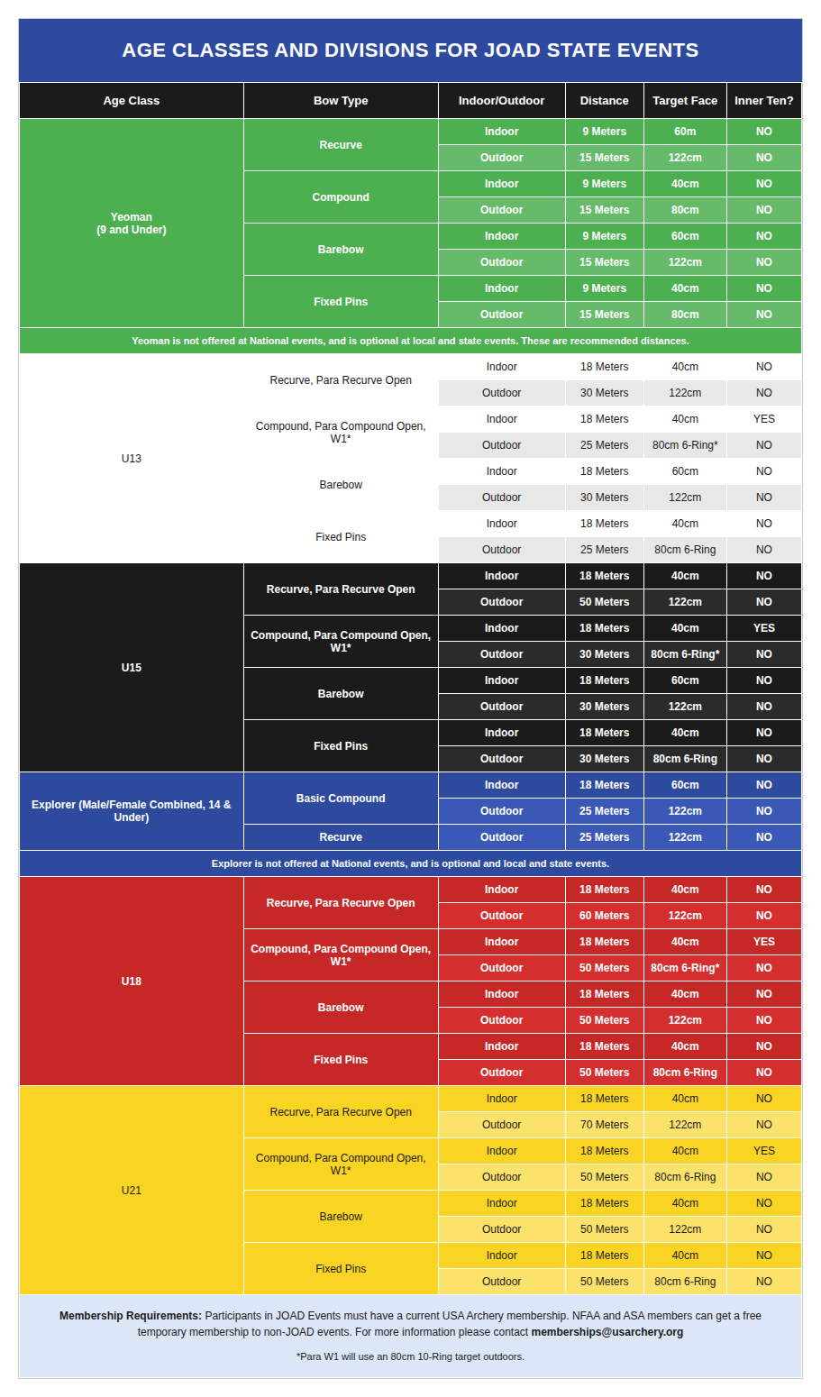Age Classes and Divisions for JOAD State Events
| Age Class | Bow Type | Indoor/Outdoor | Distance | Target Face | Inner Ten? |
| --- | --- | --- | --- | --- | --- |
| Yeoman (9 and Under) | Recurve | Indoor | 9 Meters | 60m | NO |
| Outdoor | 15 Meters | 122cm | NO |
| Compound | Indoor | 9 Meters | 40cm | NO |
| Outdoor | 15 Meters | 80cm | NO |
| Barebow | Indoor | 9 Meters | 60cm | NO |
| Outdoor | 15 Meters | 122cm | NO |
| Fixed Pins | Indoor | 9 Meters | 40cm | NO |
| Outdoor | 15 Meters | 80cm | NO |
| Yeoman is not offered at National events, and is optional at local and state events. These are recommended distances. |
| U13 | Recurve, Para Recurve Open | Indoor | 18 Meters | 40cm | NO |
| Outdoor | 30 Meters | 122cm | NO |
| Compound, Para Compound Open, W1* | Indoor | 18 Meters | 40cm | YES |
| Outdoor | 25 Meters | 80cm 6-Ring* | NO |
| Barebow | Indoor | 18 Meters | 60cm | NO |
| Outdoor | 30 Meters | 122cm | NO |
| Fixed Pins | Indoor | 18 Meters | 40cm | NO |
| Outdoor | 25 Meters | 80cm 6-Ring | NO |
| U15 | Recurve, Para Recurve Open | Indoor | 18 Meters | 40cm | NO |
| Outdoor | 50 Meters | 122cm | NO |
| Compound, Para Compound Open, W1* | Indoor | 18 Meters | 40cm | YES |
| Outdoor | 30 Meters | 80cm 6-Ring* | NO |
| Barebow | Indoor | 18 Meters | 60cm | NO |
| Outdoor | 30 Meters | 122cm | NO |
| Fixed Pins | Indoor | 18 Meters | 40cm | NO |
| Outdoor | 30 Meters | 80cm 6-Ring | NO |
| Explorer (Male/Female Combined, 14 & Under) | Basic Compound | Indoor | 18 Meters | 60cm | NO |
| Outdoor | 25 Meters | 122cm | NO |
| Recurve | Outdoor | 25 Meters | 122cm | NO |
| Explorer is not offered at National events, and is optional and local and state events. |
| U18 | Recurve, Para Recurve Open | Indoor | 18 Meters | 40cm | NO |
| Outdoor | 60 Meters | 122cm | NO |
| Compound, Para Compound Open, W1* | Indoor | 18 Meters | 40cm | YES |
| Outdoor | 50 Meters | 80cm 6-Ring* | NO |
| Barebow | Indoor | 18 Meters | 40cm | NO |
| Outdoor | 50 Meters | 122cm | NO |
| Fixed Pins | Indoor | 18 Meters | 40cm | NO |
| Outdoor | 50 Meters | 80cm 6-Ring | NO |
| U21 | Recurve, Para Recurve Open | Indoor | 18 Meters | 40cm | NO |
| Outdoor | 70 Meters | 122cm | NO |
| Compound, Para Compound Open, W1* | Indoor | 18 Meters | 40cm | YES |
| Outdoor | 50 Meters | 80cm 6-Ring | NO |
| Barebow | Indoor | 18 Meters | 40cm | NO |
| Outdoor | 50 Meters | 122cm | NO |
| Fixed Pins | Indoor | 18 Meters | 40cm | NO |
| Outdoor | 50 Meters | 80cm 6-Ring | NO |
| Membership Requirements: Participants in JOAD Events must have a current USA Archery membership. NFAA and ASA members can get a free temporary membership to non-JOAD events. For more information please contact memberships@usarchery.org *Para W1 will use an 80cm 10-Ring target outdoors. |